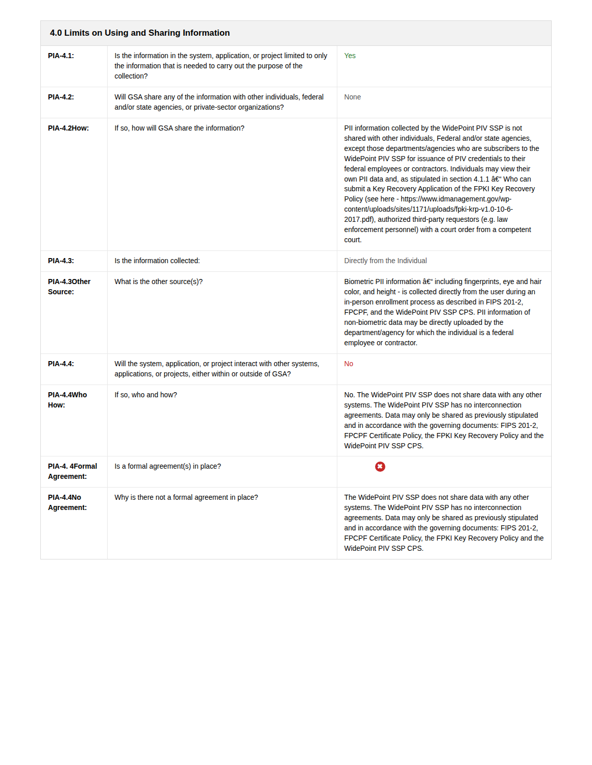4.0 Limits on Using and Sharing Information
| PIA-4.1: | Is the information in the system, application, or project limited to only the information that is needed to carry out the purpose of the collection? | Yes |
| PIA-4.2: | Will GSA share any of the information with other individuals, federal and/or state agencies, or private-sector organizations? | None |
| PIA-4.2How: | If so, how will GSA share the information? | PII information collected by the WidePoint PIV SSP is not shared with other individuals, Federal and/or state agencies, except those departments/agencies who are subscribers to the WidePoint PIV SSP for issuance of PIV credentials to their federal employees or contractors. Individuals may view their own PII data and, as stipulated in section 4.1.1 â€“ Who can submit a Key Recovery Application of the FPKI Key Recovery Policy (see here - https://www.idmanagement.gov/wp-content/uploads/sites/1171/uploads/fpki-krp-v1.0-10-6- 2017.pdf), authorized third-party requestors (e.g. law enforcement personnel) with a court order from a competent court. |
| PIA-4.3: | Is the information collected: | Directly from the Individual |
| PIA-4.3Other Source: | What is the other source(s)? | Biometric PII information â€“ including fingerprints, eye and hair color, and height - is collected directly from the user during an in-person enrollment process as described in FIPS 201-2, FPCPF, and the WidePoint PIV SSP CPS. PII information of non-biometric data may be directly uploaded by the department/agency for which the individual is a federal employee or contractor. |
| PIA-4.4: | Will the system, application, or project interact with other systems, applications, or projects, either within or outside of GSA? | No |
| PIA-4.4Who How: | If so, who and how? | No. The WidePoint PIV SSP does not share data with any other systems. The WidePoint PIV SSP has no interconnection agreements. Data may only be shared as previously stipulated and in accordance with the governing documents: FIPS 201-2, FPCPF Certificate Policy, the FPKI Key Recovery Policy and the WidePoint PIV SSP CPS. |
| PIA-4. 4Formal Agreement: | Is a formal agreement(s) in place? | ✖ |
| PIA-4.4No Agreement: | Why is there not a formal agreement in place? | The WidePoint PIV SSP does not share data with any other systems. The WidePoint PIV SSP has no interconnection agreements. Data may only be shared as previously stipulated and in accordance with the governing documents: FIPS 201-2, FPCPF Certificate Policy, the FPKI Key Recovery Policy and the WidePoint PIV SSP CPS. |